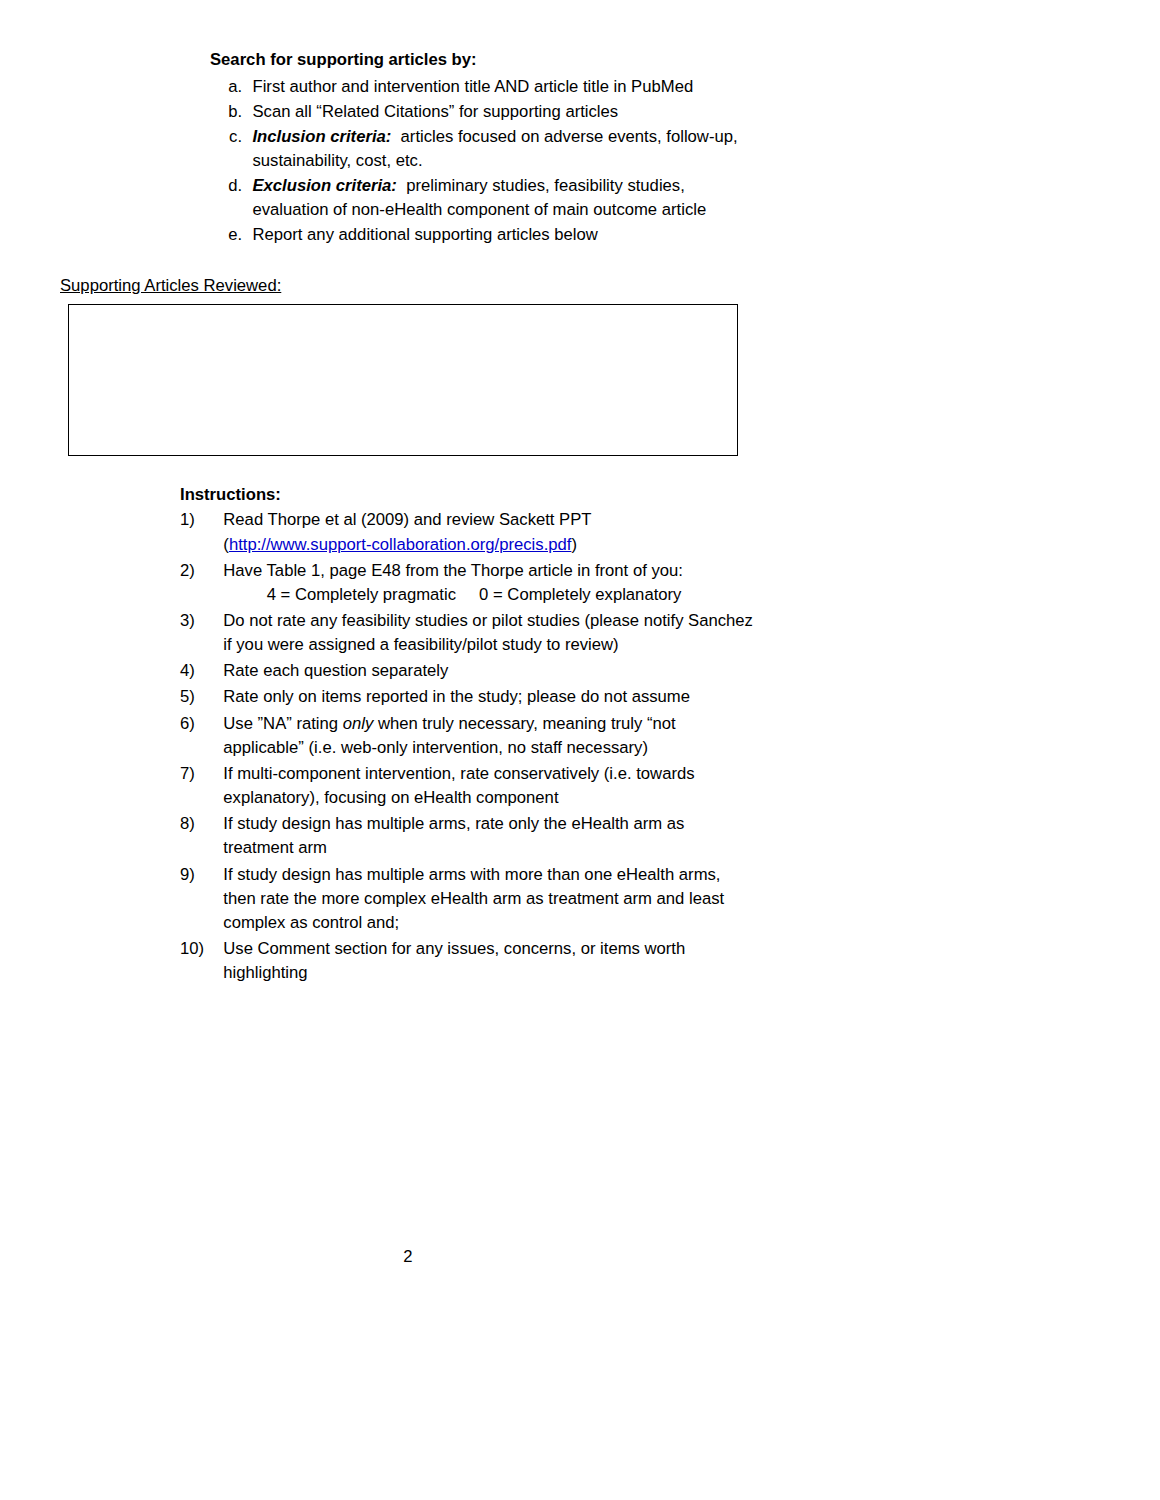Search for supporting articles by:
First author and intervention title AND article title in PubMed
Scan all “Related Citations” for supporting articles
Inclusion criteria: articles focused on adverse events, follow-up, sustainability, cost, etc.
Exclusion criteria: preliminary studies, feasibility studies, evaluation of non-eHealth component of main outcome article
Report any additional supporting articles below
Supporting Articles Reviewed:
Instructions:
Read Thorpe et al (2009) and review Sackett PPT
(http://www.support-collaboration.org/precis.pdf)
Have Table 1, page E48 from the Thorpe article in front of you: 4 = Completely pragmatic 0 = Completely explanatory
Do not rate any feasibility studies or pilot studies (please notify Sanchez if you were assigned a feasibility/pilot study to review)
Rate each question separately
Rate only on items reported in the study; please do not assume
Use ”NA” rating only when truly necessary, meaning truly “not applicable” (i.e. web-only intervention, no staff necessary)
If multi-component intervention, rate conservatively (i.e. towards explanatory), focusing on eHealth component
If study design has multiple arms, rate only the eHealth arm as treatment arm
If study design has multiple arms with more than one eHealth arms, then rate the more complex eHealth arm as treatment arm and least complex as control and;
Use Comment section for any issues, concerns, or items worth highlighting
2